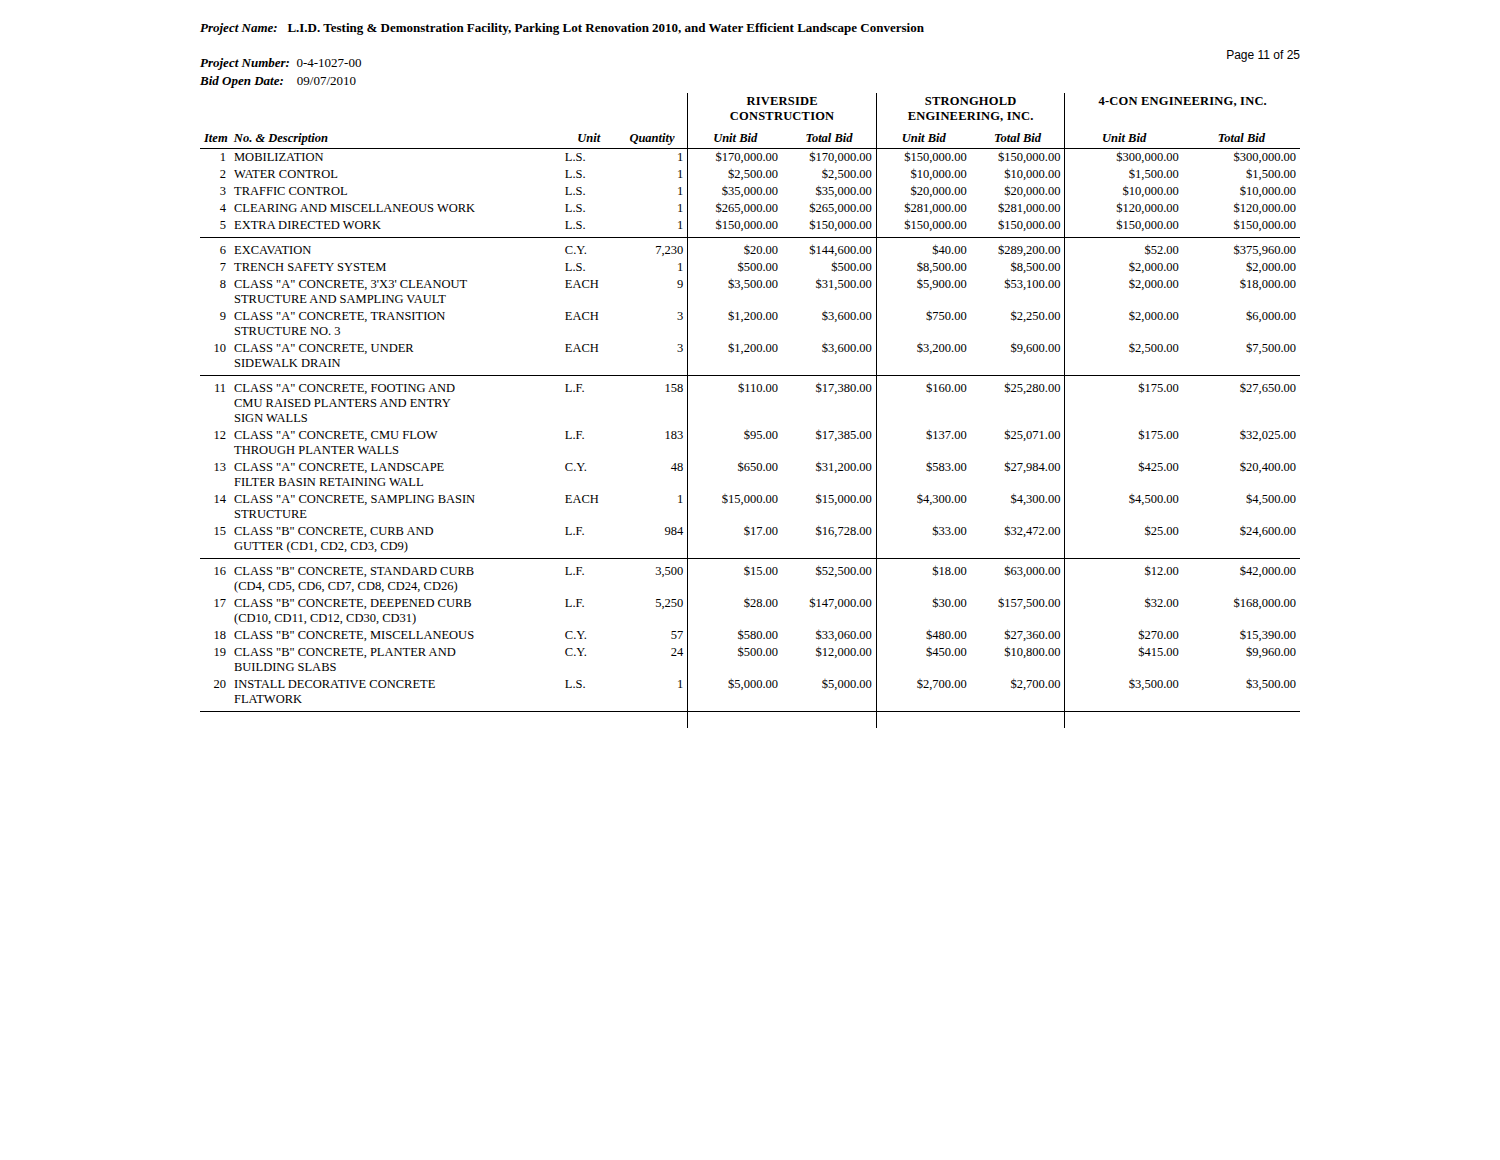Page 11 of 25
Project Name: L.I.D. Testing & Demonstration Facility, Parking Lot Renovation 2010, and Water Efficient Landscape Conversion
Project Number: 0-4-1027-00
Bid Open Date: 09/07/2010
| | RIVERSIDE CONSTRUCTION | STRONGHOLD ENGINEERING, INC. | 4-CON ENGINEERING, INC. |
| --- | --- | --- | --- |
| Item No. & Description | Unit | Quantity | Unit Bid | Total Bid | Unit Bid | Total Bid | Unit Bid | Total Bid |
| 1 | MOBILIZATION | L.S. | 1 | $170,000.00 | $170,000.00 | $150,000.00 | $150,000.00 | $300,000.00 | $300,000.00 |
| 2 | WATER CONTROL | L.S. | 1 | $2,500.00 | $2,500.00 | $10,000.00 | $10,000.00 | $1,500.00 | $1,500.00 |
| 3 | TRAFFIC CONTROL | L.S. | 1 | $35,000.00 | $35,000.00 | $20,000.00 | $20,000.00 | $10,000.00 | $10,000.00 |
| 4 | CLEARING AND MISCELLANEOUS WORK | L.S. | 1 | $265,000.00 | $265,000.00 | $281,000.00 | $281,000.00 | $120,000.00 | $120,000.00 |
| 5 | EXTRA DIRECTED WORK | L.S. | 1 | $150,000.00 | $150,000.00 | $150,000.00 | $150,000.00 | $150,000.00 | $150,000.00 |
| 6 | EXCAVATION | C.Y. | 7,230 | $20.00 | $144,600.00 | $40.00 | $289,200.00 | $52.00 | $375,960.00 |
| 7 | TRENCH SAFETY SYSTEM | L.S. | 1 | $500.00 | $500.00 | $8,500.00 | $8,500.00 | $2,000.00 | $2,000.00 |
| 8 | CLASS "A" CONCRETE, 3'X3' CLEANOUT STRUCTURE AND SAMPLING VAULT | EACH | 9 | $3,500.00 | $31,500.00 | $5,900.00 | $53,100.00 | $2,000.00 | $18,000.00 |
| 9 | CLASS "A" CONCRETE, TRANSITION STRUCTURE NO. 3 | EACH | 3 | $1,200.00 | $3,600.00 | $750.00 | $2,250.00 | $2,000.00 | $6,000.00 |
| 10 | CLASS "A" CONCRETE, UNDER SIDEWALK DRAIN | EACH | 3 | $1,200.00 | $3,600.00 | $3,200.00 | $9,600.00 | $2,500.00 | $7,500.00 |
| 11 | CLASS "A" CONCRETE, FOOTING AND CMU RAISED PLANTERS AND ENTRY SIGN WALLS | L.F. | 158 | $110.00 | $17,380.00 | $160.00 | $25,280.00 | $175.00 | $27,650.00 |
| 12 | CLASS "A" CONCRETE, CMU FLOW THROUGH PLANTER WALLS | L.F. | 183 | $95.00 | $17,385.00 | $137.00 | $25,071.00 | $175.00 | $32,025.00 |
| 13 | CLASS "A" CONCRETE, LANDSCAPE FILTER BASIN RETAINING WALL | C.Y. | 48 | $650.00 | $31,200.00 | $583.00 | $27,984.00 | $425.00 | $20,400.00 |
| 14 | CLASS "A" CONCRETE, SAMPLING BASIN STRUCTURE | EACH | 1 | $15,000.00 | $15,000.00 | $4,300.00 | $4,300.00 | $4,500.00 | $4,500.00 |
| 15 | CLASS "B" CONCRETE, CURB AND GUTTER (CD1, CD2, CD3, CD9) | L.F. | 984 | $17.00 | $16,728.00 | $33.00 | $32,472.00 | $25.00 | $24,600.00 |
| 16 | CLASS "B" CONCRETE, STANDARD CURB (CD4, CD5, CD6, CD7, CD8, CD24, CD26) | L.F. | 3,500 | $15.00 | $52,500.00 | $18.00 | $63,000.00 | $12.00 | $42,000.00 |
| 17 | CLASS "B" CONCRETE, DEEPENED CURB (CD10, CD11, CD12, CD30, CD31) | L.F. | 5,250 | $28.00 | $147,000.00 | $30.00 | $157,500.00 | $32.00 | $168,000.00 |
| 18 | CLASS "B" CONCRETE, MISCELLANEOUS | C.Y. | 57 | $580.00 | $33,060.00 | $480.00 | $27,360.00 | $270.00 | $15,390.00 |
| 19 | CLASS "B" CONCRETE, PLANTER AND BUILDING SLABS | C.Y. | 24 | $500.00 | $12,000.00 | $450.00 | $10,800.00 | $415.00 | $9,960.00 |
| 20 | INSTALL DECORATIVE CONCRETE FLATWORK | L.S. | 1 | $5,000.00 | $5,000.00 | $2,700.00 | $2,700.00 | $3,500.00 | $3,500.00 |